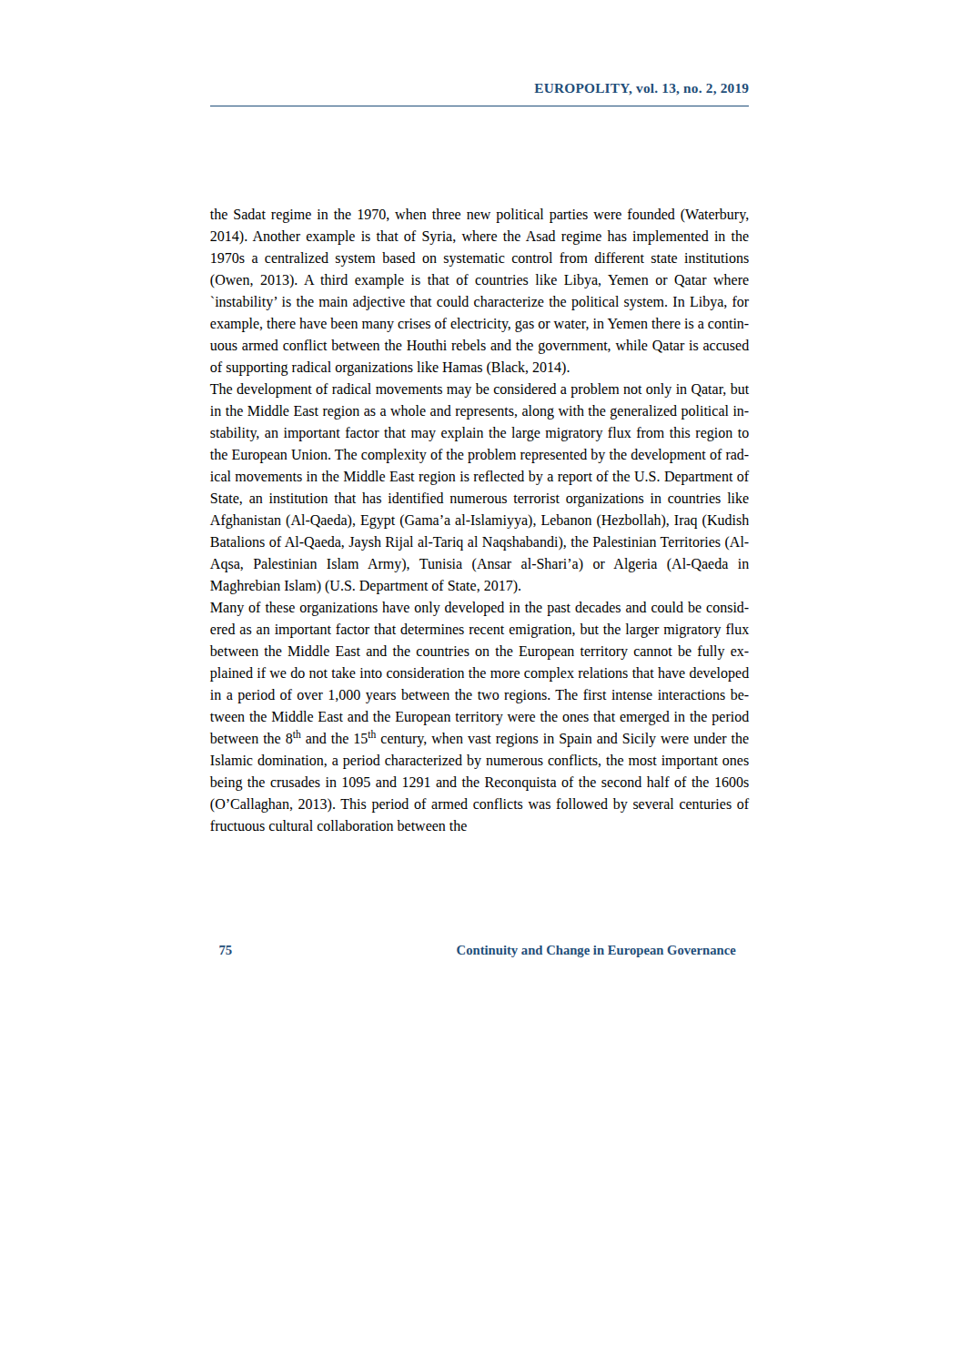EUROPOLITY, vol. 13, no. 2, 2019
the Sadat regime in the 1970, when three new political parties were founded (Waterbury, 2014). Another example is that of Syria, where the Asad regime has implemented in the 1970s a centralized system based on systematic control from different state institutions (Owen, 2013). A third example is that of countries like Libya, Yemen or Qatar where `instability’ is the main adjective that could characterize the political system. In Libya, for example, there have been many crises of electricity, gas or water, in Yemen there is a continuous armed conflict between the Houthi rebels and the government, while Qatar is accused of supporting radical organizations like Hamas (Black, 2014).
The development of radical movements may be considered a problem not only in Qatar, but in the Middle East region as a whole and represents, along with the generalized political instability, an important factor that may explain the large migratory flux from this region to the European Union. The complexity of the problem represented by the development of radical movements in the Middle East region is reflected by a report of the U.S. Department of State, an institution that has identified numerous terrorist organizations in countries like Afghanistan (Al-Qaeda), Egypt (Gama’a al-Islamiyya), Lebanon (Hezbollah), Iraq (Kudish Batalions of Al-Qaeda, Jaysh Rijal al-Tariq al Naqshabandi), the Palestinian Territories (Al-Aqsa, Palestinian Islam Army), Tunisia (Ansar al-Shari’a) or Algeria (Al-Qaeda in Maghrebian Islam) (U.S. Department of State, 2017).
Many of these organizations have only developed in the past decades and could be considered as an important factor that determines recent emigration, but the larger migratory flux between the Middle East and the countries on the European territory cannot be fully explained if we do not take into consideration the more complex relations that have developed in a period of over 1,000 years between the two regions. The first intense interactions between the Middle East and the European territory were the ones that emerged in the period between the 8th and the 15th century, when vast regions in Spain and Sicily were under the Islamic domination, a period characterized by numerous conflicts, the most important ones being the crusades in 1095 and 1291 and the Reconquista of the second half of the 1600s (O’Callaghan, 2013). This period of armed conflicts was followed by several centuries of fructuous cultural collaboration between the
75
Continuity and Change in European Governance